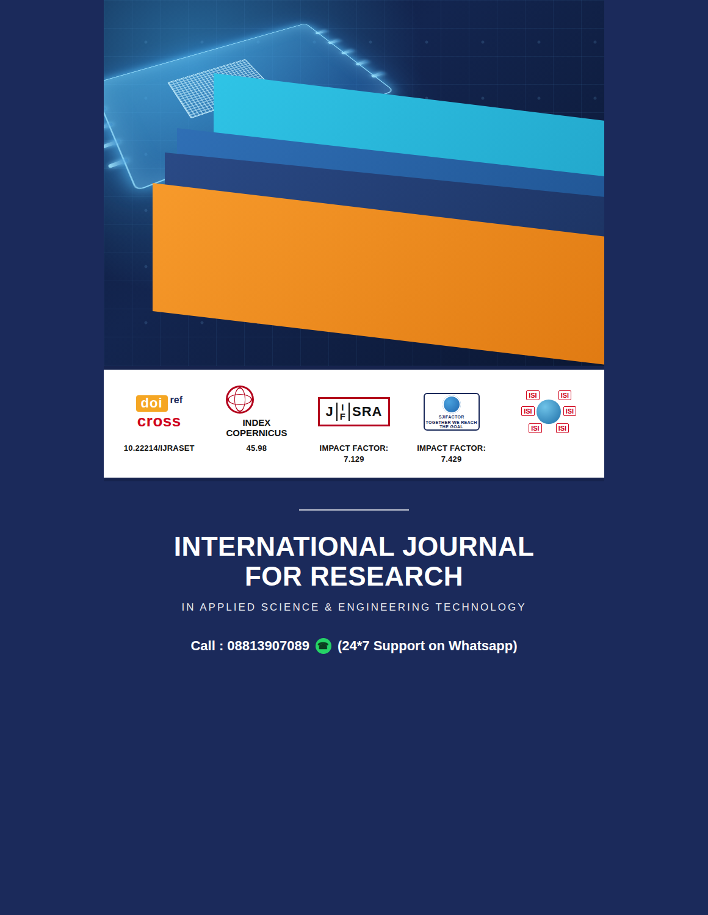doi ref cross
10.22214/IJRASET
INDEX
COPERNICUS
45.98
J IF SRA
IMPACT FACTOR:7.129
SJIFactor
Together we reach the goal
IMPACT FACTOR:7.429
ISI ISI ISI ISI ISI ISI
International Journal
for Research
in Applied Science & Engineering Technology
Call : 08813907089 ☎ (24*7 Support on Whatsapp)